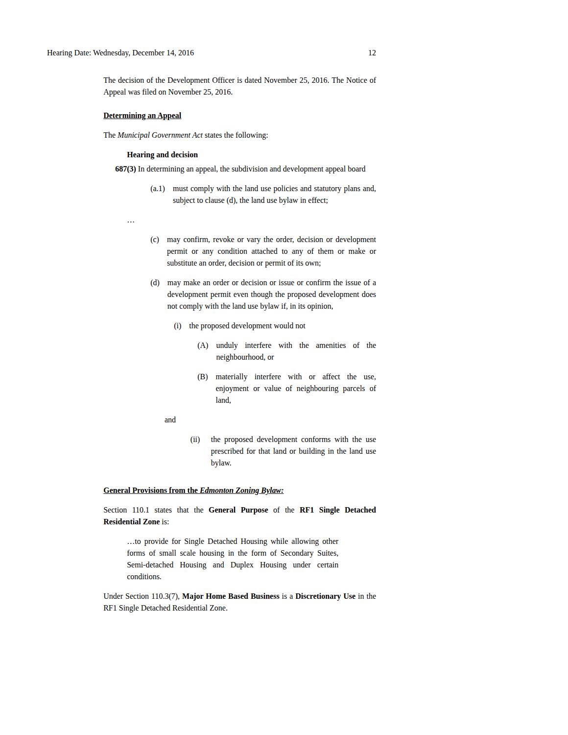Hearing Date: Wednesday, December 14, 2016
12
The decision of the Development Officer is dated November 25, 2016. The Notice of Appeal was filed on November 25, 2016.
Determining an Appeal
The Municipal Government Act states the following:
Hearing and decision
687(3) In determining an appeal, the subdivision and development appeal board
(a.1)
must comply with the land use policies and statutory plans and, subject to clause (d), the land use bylaw in effect;
…
(c)
may confirm, revoke or vary the order, decision or development permit or any condition attached to any of them or make or substitute an order, decision or permit of its own;
(d)
may make an order or decision or issue or confirm the issue of a development permit even though the proposed development does not comply with the land use bylaw if, in its opinion,
(i)
the proposed development would not
(A)
unduly interfere with the amenities of the neighbourhood, or
(B)
materially interfere with or affect the use, enjoyment or value of neighbouring parcels of land,
and
(ii)
the proposed development conforms with the use prescribed for that land or building in the land use bylaw.
General Provisions from the Edmonton Zoning Bylaw:
Section 110.1 states that the General Purpose of the RF1 Single Detached Residential Zone is:
…to provide for Single Detached Housing while allowing other forms of small scale housing in the form of Secondary Suites, Semi-detached Housing and Duplex Housing under certain conditions.
Under Section 110.3(7), Major Home Based Business is a Discretionary Use in the RF1 Single Detached Residential Zone.